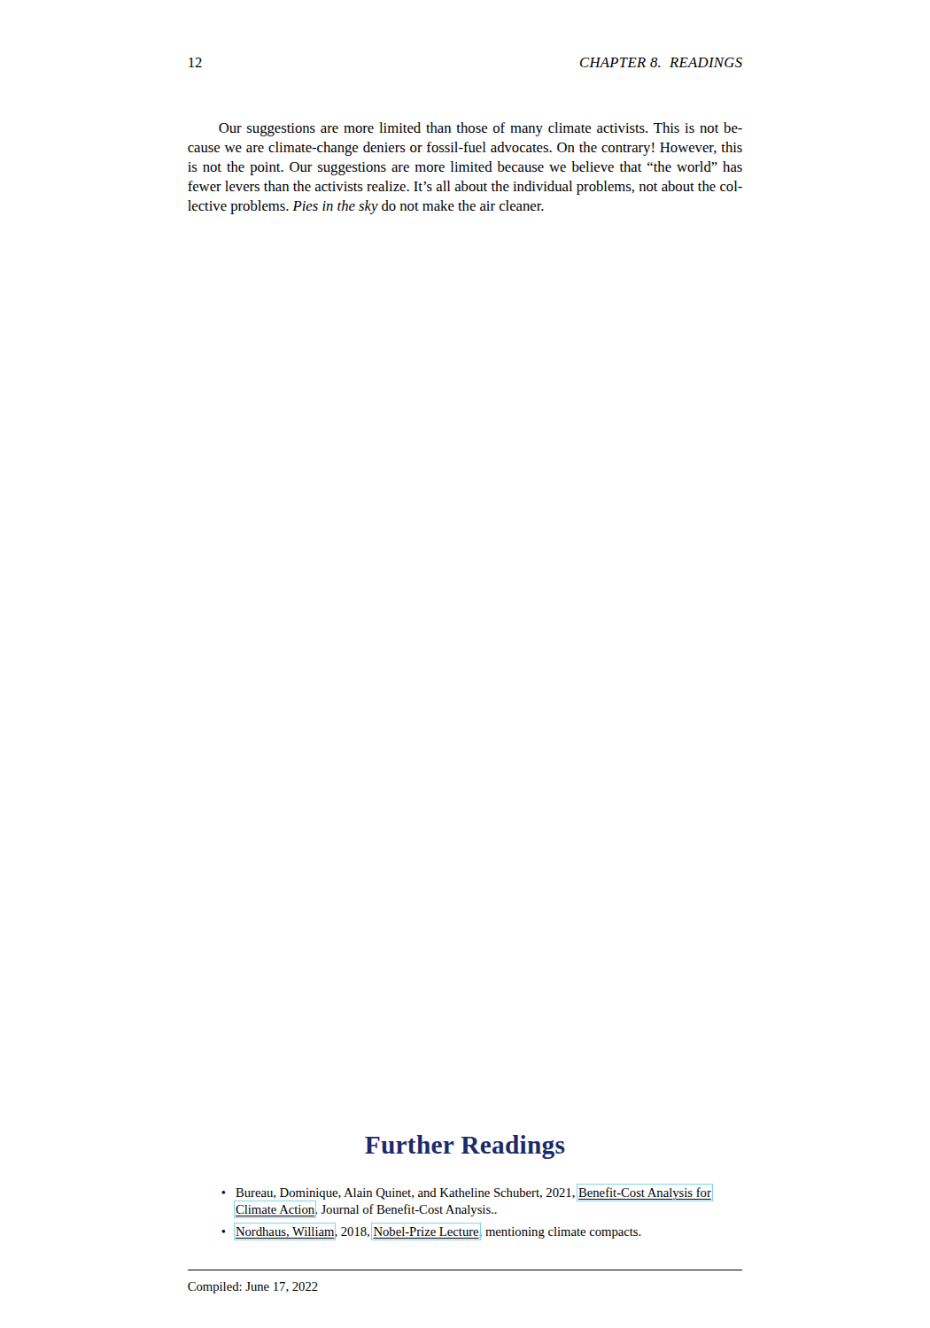12 CHAPTER 8. READINGS
Our suggestions are more limited than those of many climate activists. This is not because we are climate-change deniers or fossil-fuel advocates. On the contrary! However, this is not the point. Our suggestions are more limited because we believe that “the world” has fewer levers than the activists realize. It’s all about the individual problems, not about the collective problems. Pies in the sky do not make the air cleaner.
Further Readings
Bureau, Dominique, Alain Quinet, and Katheline Schubert, 2021, Benefit-Cost Analysis for Climate Action, Journal of Benefit-Cost Analysis..
Nordhaus, William, 2018, Nobel-Prize Lecture, mentioning climate compacts.
Compiled: June 17, 2022